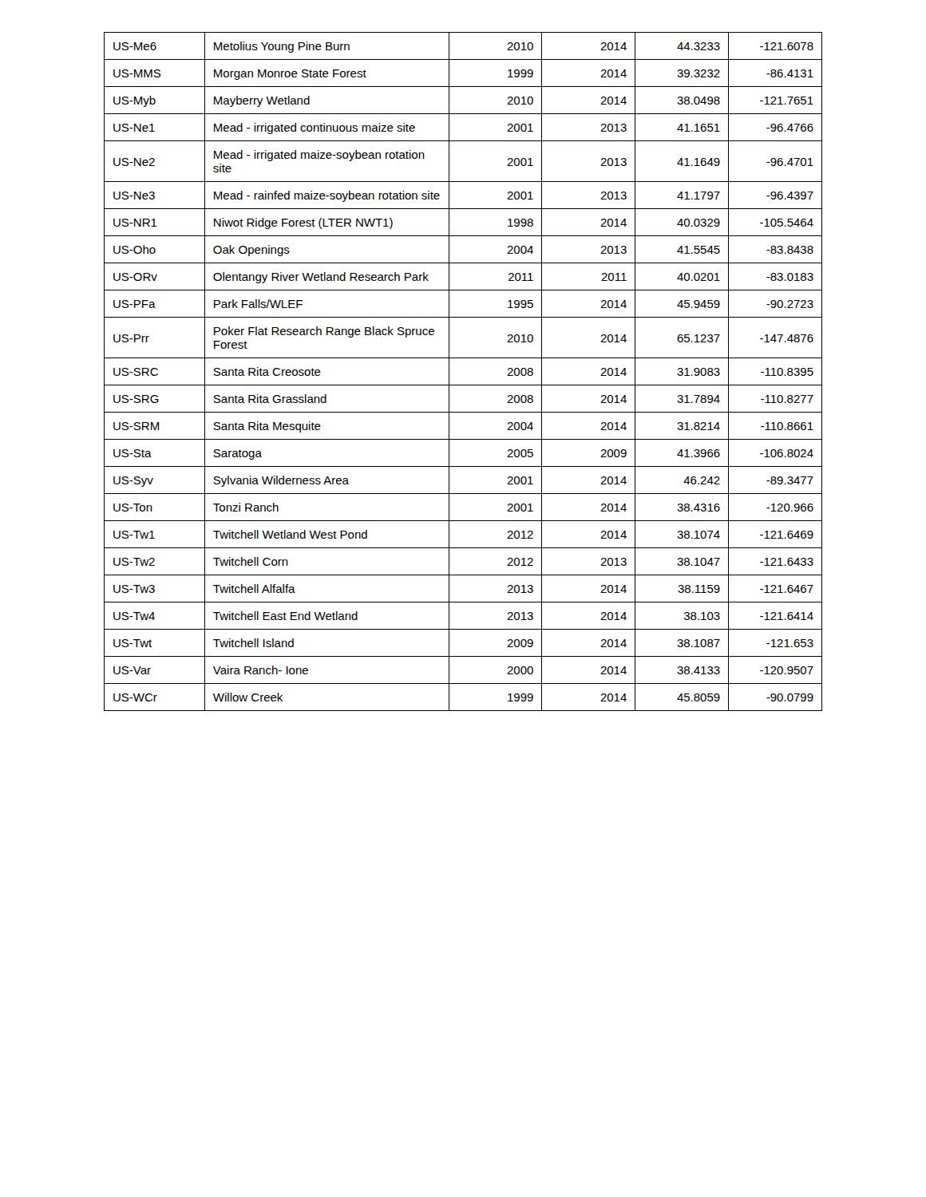| US-Me6 | Metolius Young Pine Burn | 2010 | 2014 | 44.3233 | -121.6078 |
| US-MMS | Morgan Monroe State Forest | 1999 | 2014 | 39.3232 | -86.4131 |
| US-Myb | Mayberry Wetland | 2010 | 2014 | 38.0498 | -121.7651 |
| US-Ne1 | Mead - irrigated continuous maize site | 2001 | 2013 | 41.1651 | -96.4766 |
| US-Ne2 | Mead - irrigated maize-soybean rotation site | 2001 | 2013 | 41.1649 | -96.4701 |
| US-Ne3 | Mead - rainfed maize-soybean rotation site | 2001 | 2013 | 41.1797 | -96.4397 |
| US-NR1 | Niwot Ridge Forest (LTER NWT1) | 1998 | 2014 | 40.0329 | -105.5464 |
| US-Oho | Oak Openings | 2004 | 2013 | 41.5545 | -83.8438 |
| US-ORv | Olentangy River Wetland Research Park | 2011 | 2011 | 40.0201 | -83.0183 |
| US-PFa | Park Falls/WLEF | 1995 | 2014 | 45.9459 | -90.2723 |
| US-Prr | Poker Flat Research Range Black Spruce Forest | 2010 | 2014 | 65.1237 | -147.4876 |
| US-SRC | Santa Rita Creosote | 2008 | 2014 | 31.9083 | -110.8395 |
| US-SRG | Santa Rita Grassland | 2008 | 2014 | 31.7894 | -110.8277 |
| US-SRM | Santa Rita Mesquite | 2004 | 2014 | 31.8214 | -110.8661 |
| US-Sta | Saratoga | 2005 | 2009 | 41.3966 | -106.8024 |
| US-Syv | Sylvania Wilderness Area | 2001 | 2014 | 46.242 | -89.3477 |
| US-Ton | Tonzi Ranch | 2001 | 2014 | 38.4316 | -120.966 |
| US-Tw1 | Twitchell Wetland West Pond | 2012 | 2014 | 38.1074 | -121.6469 |
| US-Tw2 | Twitchell Corn | 2012 | 2013 | 38.1047 | -121.6433 |
| US-Tw3 | Twitchell Alfalfa | 2013 | 2014 | 38.1159 | -121.6467 |
| US-Tw4 | Twitchell East End Wetland | 2013 | 2014 | 38.103 | -121.6414 |
| US-Twt | Twitchell Island | 2009 | 2014 | 38.1087 | -121.653 |
| US-Var | Vaira Ranch- Ione | 2000 | 2014 | 38.4133 | -120.9507 |
| US-WCr | Willow Creek | 1999 | 2014 | 45.8059 | -90.0799 |